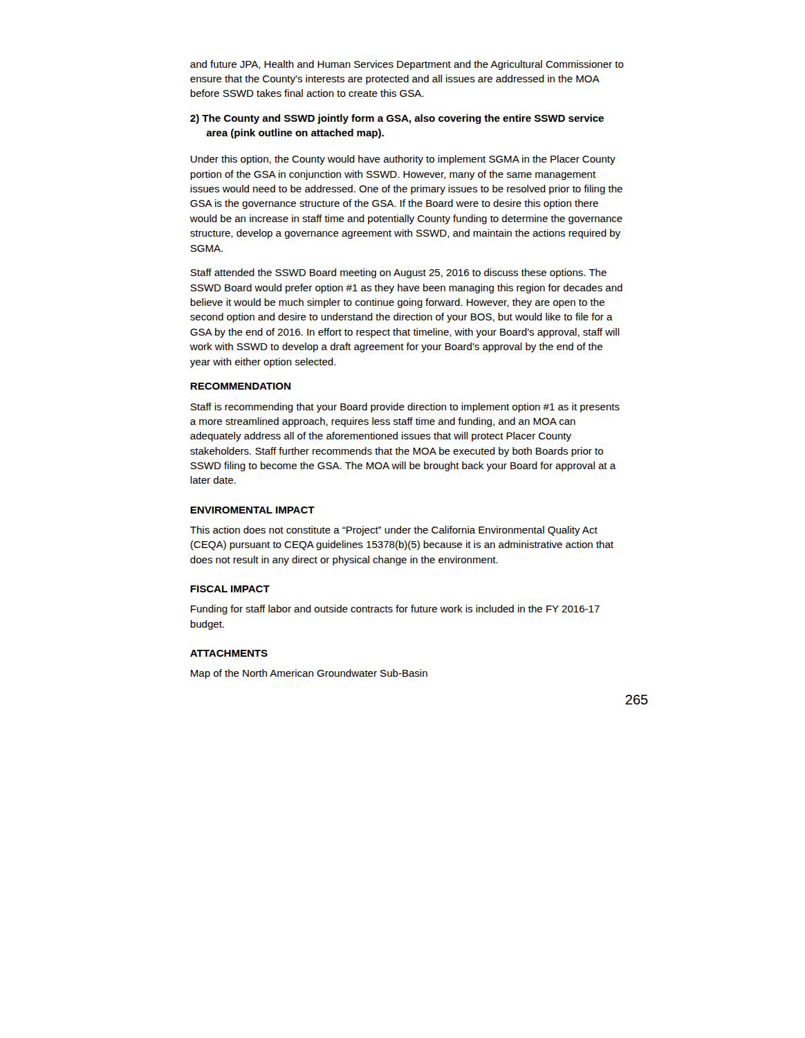and future JPA, Health and Human Services Department and the Agricultural Commissioner to ensure that the County's interests are protected and all issues are addressed in the MOA before SSWD takes final action to create this GSA.
2) The County and SSWD jointly form a GSA, also covering the entire SSWD service area (pink outline on attached map).
Under this option, the County would have authority to implement SGMA in the Placer County portion of the GSA in conjunction with SSWD. However, many of the same management issues would need to be addressed. One of the primary issues to be resolved prior to filing the GSA is the governance structure of the GSA. If the Board were to desire this option there would be an increase in staff time and potentially County funding to determine the governance structure, develop a governance agreement with SSWD, and maintain the actions required by SGMA.
Staff attended the SSWD Board meeting on August 25, 2016 to discuss these options. The SSWD Board would prefer option #1 as they have been managing this region for decades and believe it would be much simpler to continue going forward. However, they are open to the second option and desire to understand the direction of your BOS, but would like to file for a GSA by the end of 2016. In effort to respect that timeline, with your Board's approval, staff will work with SSWD to develop a draft agreement for your Board's approval by the end of the year with either option selected.
RECOMMENDATION
Staff is recommending that your Board provide direction to implement option #1 as it presents a more streamlined approach, requires less staff time and funding, and an MOA can adequately address all of the aforementioned issues that will protect Placer County stakeholders. Staff further recommends that the MOA be executed by both Boards prior to SSWD filing to become the GSA. The MOA will be brought back your Board for approval at a later date.
ENVIROMENTAL IMPACT
This action does not constitute a “Project” under the California Environmental Quality Act (CEQA) pursuant to CEQA guidelines 15378(b)(5) because it is an administrative action that does not result in any direct or physical change in the environment.
FISCAL IMPACT
Funding for staff labor and outside contracts for future work is included in the FY 2016-17 budget.
ATTACHMENTS
Map of the North American Groundwater Sub-Basin
265